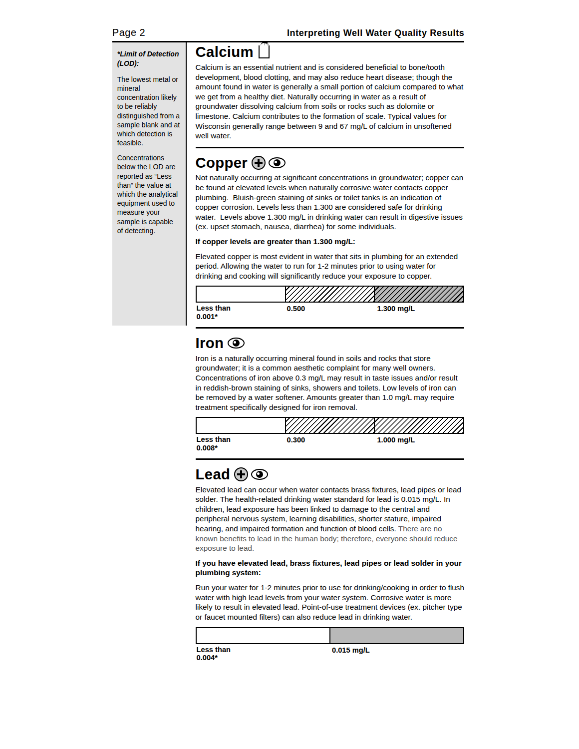Page 2
Interpreting Well Water Quality Results
*Limit of Detection (LOD):
The lowest metal or mineral concentration likely to be reliably distinguished from a sample blank and at which detection is feasible.
Concentrations below the LOD are reported as “Less than” the value at which the analytical equipment used to measure your sample is capable of detecting.
Calcium
Calcium is an essential nutrient and is considered beneficial to bone/tooth development, blood clotting, and may also reduce heart disease; though the amount found in water is generally a small portion of calcium compared to what we get from a healthy diet. Naturally occurring in water as a result of groundwater dissolving calcium from soils or rocks such as dolomite or limestone. Calcium contributes to the formation of scale. Typical values for Wisconsin generally range between 9 and 67 mg/L of calcium in unsoftened well water.
Copper
Not naturally occurring at significant concentrations in groundwater; copper can be found at elevated levels when naturally corrosive water contacts copper plumbing. Bluish-green staining of sinks or toilet tanks is an indication of copper corrosion. Levels less than 1.300 are considered safe for drinking water. Levels above 1.300 mg/L in drinking water can result in digestive issues (ex. upset stomach, nausea, diarrhea) for some individuals.
If copper levels are greater than 1.300 mg/L:
Elevated copper is most evident in water that sits in plumbing for an extended period. Allowing the water to run for 1-2 minutes prior to using water for drinking and cooking will significantly reduce your exposure to copper.
Less than
0.001*
0.500
1.300 mg/L
Iron
Iron is a naturally occurring mineral found in soils and rocks that store groundwater; it is a common aesthetic complaint for many well owners. Concentrations of iron above 0.3 mg/L may result in taste issues and/or result in reddish-brown staining of sinks, showers and toilets. Low levels of iron can be removed by a water softener. Amounts greater than 1.0 mg/L may require treatment specifically designed for iron removal.
Less than
0.008*
0.300
1.000 mg/L
Lead
Elevated lead can occur when water contacts brass fixtures, lead pipes or lead solder. The health-related drinking water standard for lead is 0.015 mg/L. In children, lead exposure has been linked to damage to the central and peripheral nervous system, learning disabilities, shorter stature, impaired hearing, and impaired formation and function of blood cells. There are no known benefits to lead in the human body; therefore, everyone should reduce exposure to lead.
If you have elevated lead, brass fixtures, lead pipes or lead solder in your plumbing system:
Run your water for 1-2 minutes prior to use for drinking/cooking in order to flush water with high lead levels from your water system. Corrosive water is more likely to result in elevated lead. Point-of-use treatment devices (ex. pitcher type or faucet mounted filters) can also reduce lead in drinking water.
Less than
0.004*
0.015 mg/L